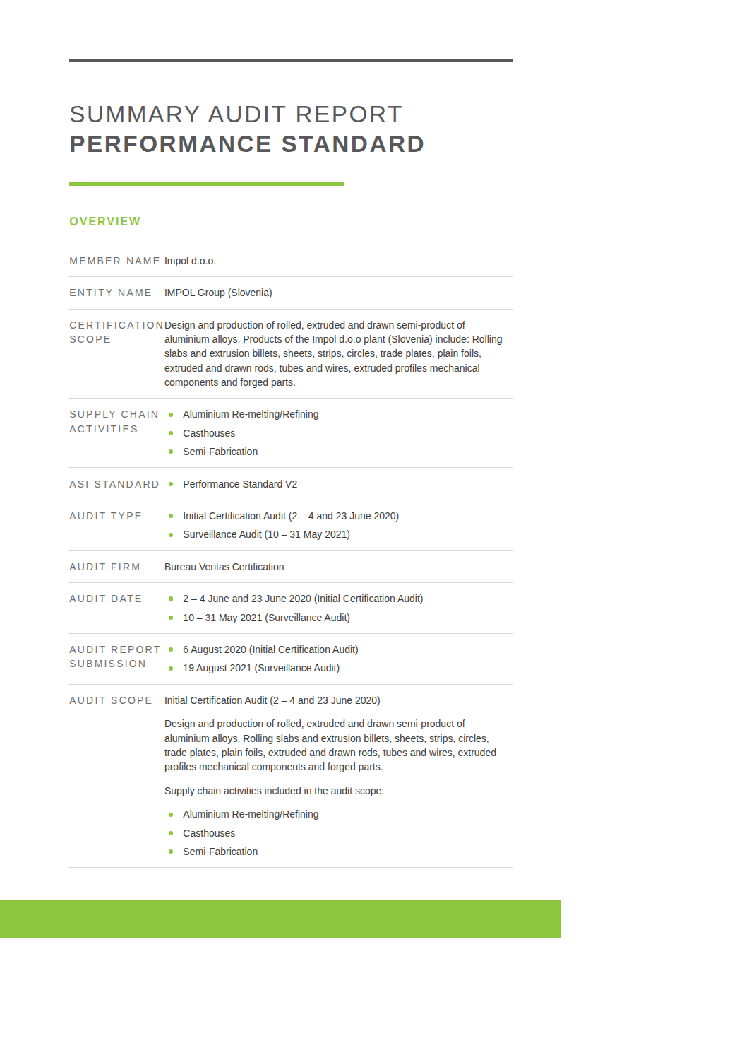SUMMARY AUDIT REPORTPERFORMANCE STANDARD
OVERVIEW
| Member Name | Impol d.o.o. |
| Entity Name | IMPOL Group (Slovenia) |
| Certification Scope | Design and production of rolled, extruded and drawn semi-product of aluminium alloys. Products of the Impol d.o.o plant (Slovenia) include: Rolling slabs and extrusion billets, sheets, strips, circles, trade plates, plain foils, extruded and drawn rods, tubes and wires, extruded profiles mechanical components and forged parts. |
| Supply Chain Activities | Aluminium Re-melting/Refining Casthouses Semi-Fabrication |
| ASI Standard | Performance Standard V2 |
| Audit Type | Initial Certification Audit (2 – 4 and 23 June 2020) Surveillance Audit (10 – 31 May 2021) |
| Audit Firm | Bureau Veritas Certification |
| Audit Date | 2 – 4 June and 23 June 2020 (Initial Certification Audit) 10 – 31 May 2021 (Surveillance Audit) |
| Audit Report Submission | 6 August 2020 (Initial Certification Audit) 19 August 2021 (Surveillance Audit) |
| Audit Scope | Initial Certification Audit (2 – 4 and 23 June 2020) Design and production of rolled, extruded and drawn semi-product of aluminium alloys. Rolling slabs and extrusion billets, sheets, strips, circles, trade plates, plain foils, extruded and drawn rods, tubes and wires, extruded profiles mechanical components and forged parts. Supply chain activities included in the audit scope: Aluminium Re-melting/Refining Casthouses Semi-Fabrication |